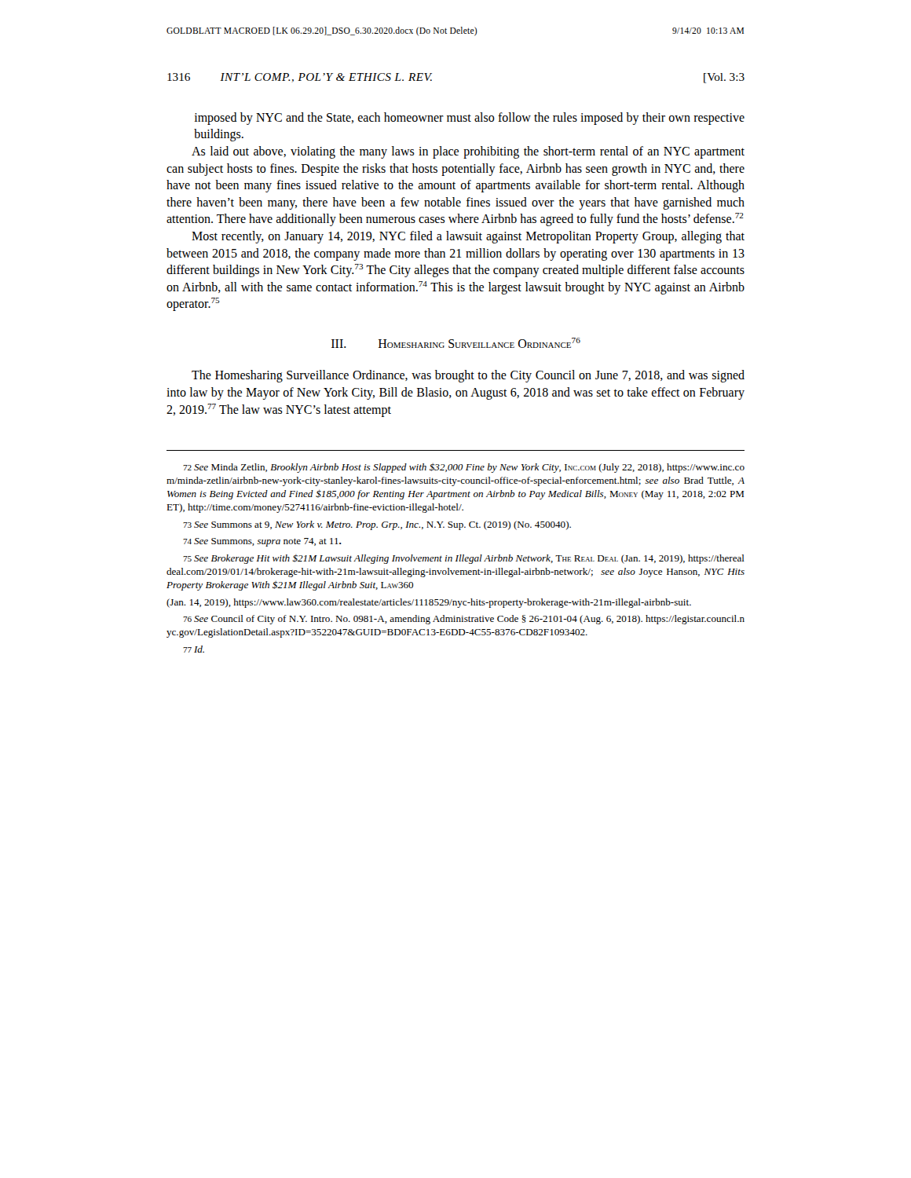GOLDBLATT MACROED [LK 06.29.20]_DSO_6.30.2020.docx (Do Not Delete) 9/14/20 10:13 AM
1316 INT’L COMP., POL’Y & ETHICS L. REV. [Vol. 3:3
imposed by NYC and the State, each homeowner must also follow the rules imposed by their own respective buildings.
As laid out above, violating the many laws in place prohibiting the short-term rental of an NYC apartment can subject hosts to fines. Despite the risks that hosts potentially face, Airbnb has seen growth in NYC and, there have not been many fines issued relative to the amount of apartments available for short-term rental. Although there haven’t been many, there have been a few notable fines issued over the years that have garnished much attention. There have additionally been numerous cases where Airbnb has agreed to fully fund the hosts’ defense.72
Most recently, on January 14, 2019, NYC filed a lawsuit against Metropolitan Property Group, alleging that between 2015 and 2018, the company made more than 21 million dollars by operating over 130 apartments in 13 different buildings in New York City.73 The City alleges that the company created multiple different false accounts on Airbnb, all with the same contact information.74 This is the largest lawsuit brought by NYC against an Airbnb operator.75
III. Homesharing Surveillance Ordinance76
The Homesharing Surveillance Ordinance, was brought to the City Council on June 7, 2018, and was signed into law by the Mayor of New York City, Bill de Blasio, on August 6, 2018 and was set to take effect on February 2, 2019.77 The law was NYC’s latest attempt
72 See Minda Zetlin, Brooklyn Airbnb Host is Slapped with $32,000 Fine by New York City, Inc.com (July 22, 2018), https://www.inc.com/minda-zetlin/airbnb-new-york-city-stanley-karol-fines-lawsuits-city-council-office-of-special-enforce­ment.html; see also Brad Tuttle, A Women is Being Evicted and Fined $185,000 for Renting Her Apartment on Airbnb to Pay Medical Bills, Money (May 11, 2018, 2:02 PM ET), http://time.com/money/5274116/airbnb-fine-eviction-illegal-hotel/.
73 See Summons at 9, New York v. Metro. Prop. Grp., Inc., N.Y. Sup. Ct. (2019) (No. 450040).
74 See Summons, supra note 74, at 11.
75 See Brokerage Hit with $21M Lawsuit Alleging Involvement in Illegal Airbnb Network, The Real Deal (Jan. 14, 2019), https://therealdeal.com/2019/01/14/bro­kerage-hit-with-21m-lawsuit-alleging-involvement-in-illegal-airbnb-network/; see also Joyce Hanson, NYC Hits Property Brokerage With $21M Illegal Airbnb Suit, Law360
(Jan. 14, 2019), https://www.law360.com/realestate/articles/1118529/nyc-hits-property-brokerage-with-21m-illegal-airbnb-suit.
76 See Council of City of N.Y. Intro. No. 0981-A, amending Administrative Code § 26-2101-04 (Aug. 6, 2018). https://legistar.council.nyc.gov/LegislationDe­tail.aspx?ID=3522047&GUID=BD0FAC13-E6DD-4C55-8376-CD82F1093402.
77 Id.